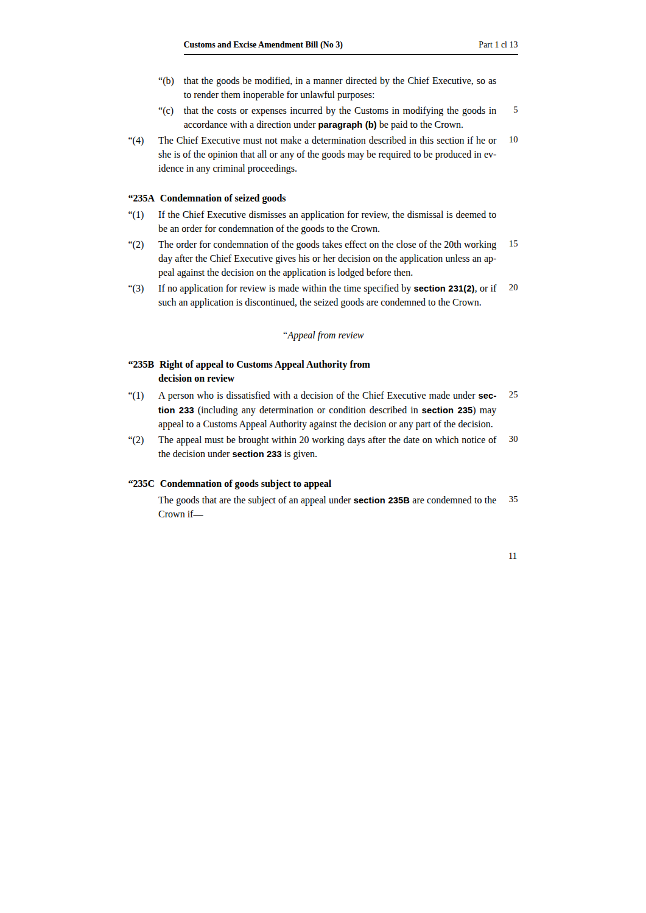Customs and Excise Amendment Bill (No 3) Part 1 cl 13
“(b)
that the goods be modified, in a manner directed by the Chief Executive, so as to render them inoperable for unlawful purposes:
“(c)
that the costs or expenses incurred by the Customs in modifying the goods in accordance with a direction under paragraph (b) be paid to the Crown.
5
“(4)
The Chief Executive must not make a determination described in this section if he or she is of the opinion that all or any of the goods may be required to be produced in evidence in any criminal proceedings.
10
“235ACondemnation of seized goods
“(1)
If the Chief Executive dismisses an application for review, the dismissal is deemed to be an order for condemnation of the goods to the Crown.
“(2)
The order for condemnation of the goods takes effect on the close of the 20th working day after the Chief Executive gives his or her decision on the application unless an appeal against the decision on the application is lodged before then.
15
“(3)
If no application for review is made within the time specified by section 231(2), or if such an application is discontinued, the seized goods are condemned to the Crown.
20
“Appeal from review
“235BRight of appeal to Customs Appeal Authority fromdecision on review
“(1)
A person who is dissatisfied with a decision of the Chief Executive made under section 233 (including any determination or condition described in section 235) may appeal to a Customs Appeal Authority against the decision or any part of the decision.
25
“(2)
The appeal must be brought within 20 working days after the date on which notice of the decision under section 233 is given.
30
“235CCondemnation of goods subject to appeal
The goods that are the subject of an appeal under section 235B are condemned to the Crown if—
35
11